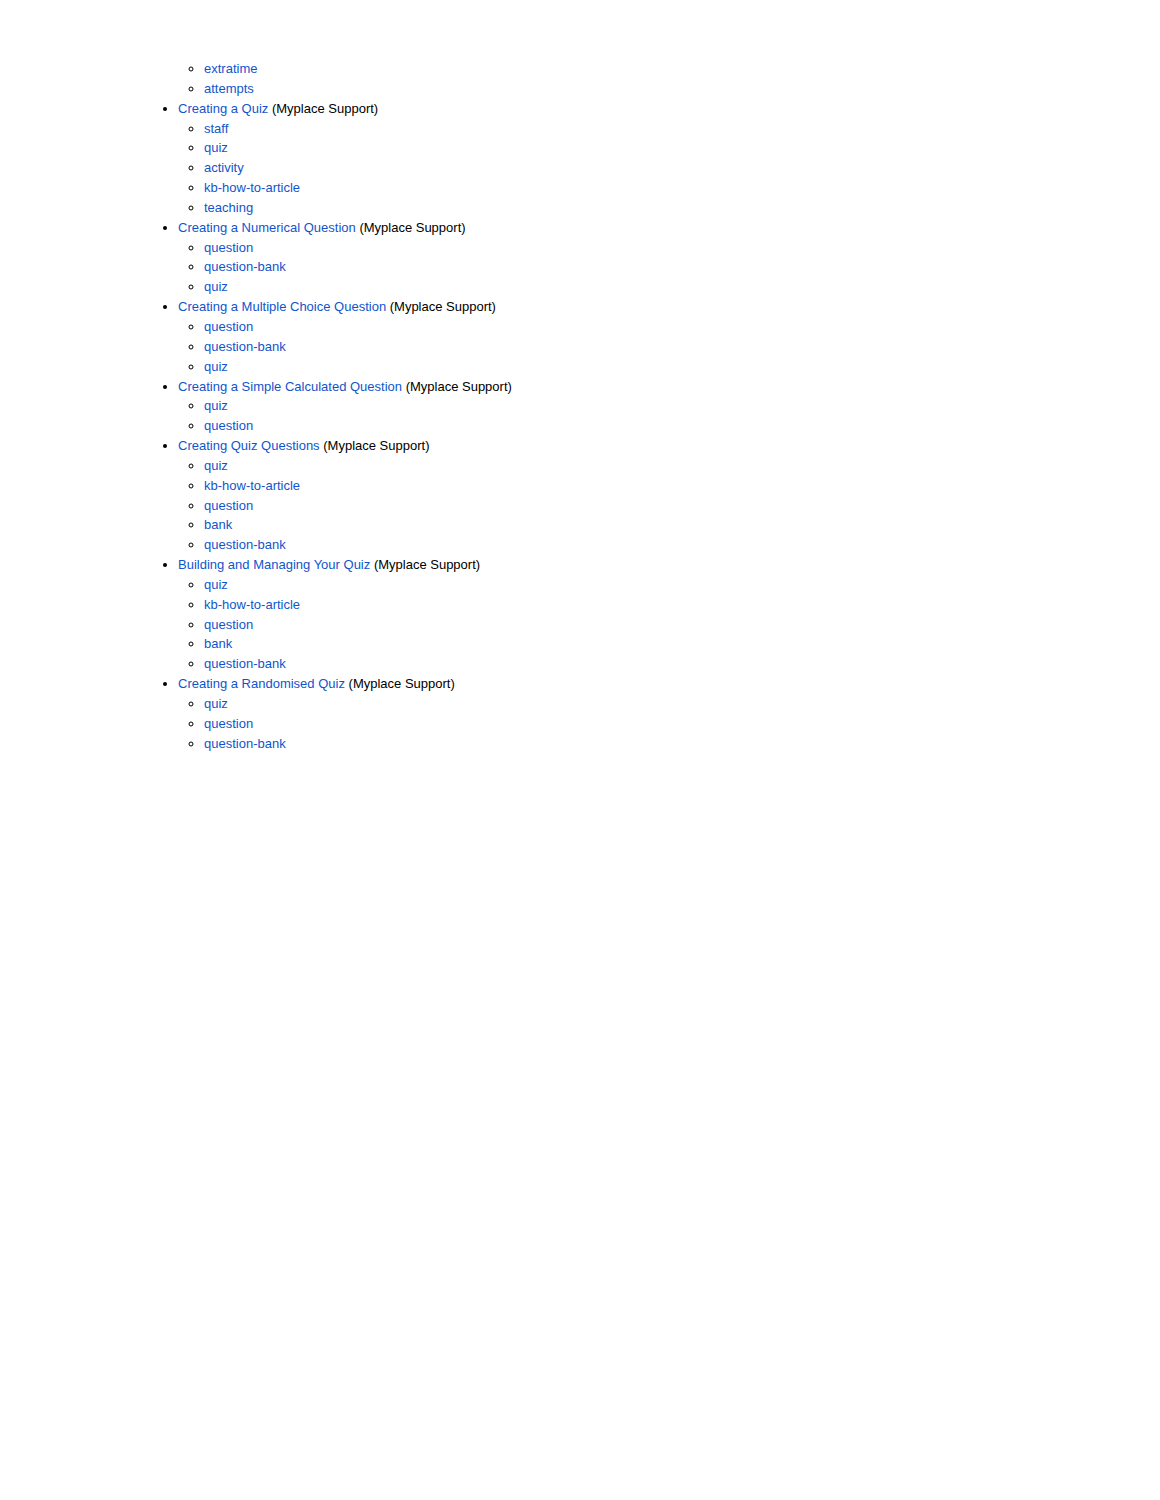extratime
attempts
Creating a Quiz (Myplace Support)
staff
quiz
activity
kb-how-to-article
teaching
Creating a Numerical Question (Myplace Support)
question
question-bank
quiz
Creating a Multiple Choice Question (Myplace Support)
question
question-bank
quiz
Creating a Simple Calculated Question (Myplace Support)
quiz
question
Creating Quiz Questions (Myplace Support)
quiz
kb-how-to-article
question
bank
question-bank
Building and Managing Your Quiz (Myplace Support)
quiz
kb-how-to-article
question
bank
question-bank
Creating a Randomised Quiz (Myplace Support)
quiz
question
question-bank